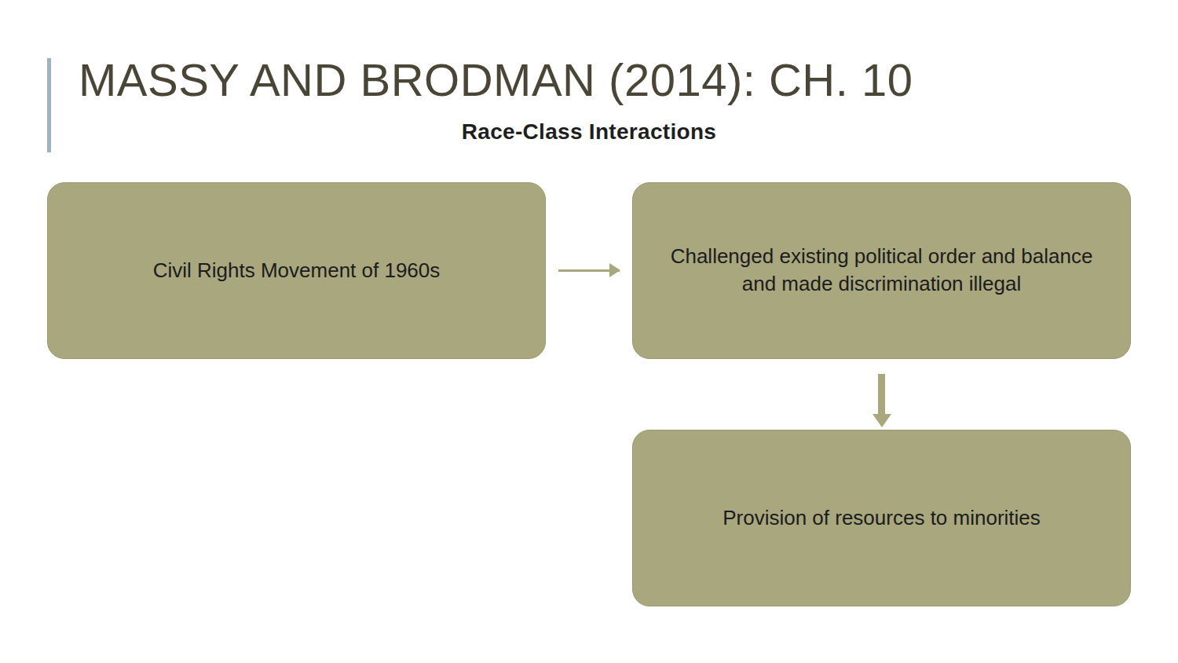Massy and Brodman (2014): Ch. 10
Race-Class Interactions
Civil Rights Movement of 1960s
Challenged existing political order and balance and made discrimination illegal
Provision of resources to minorities